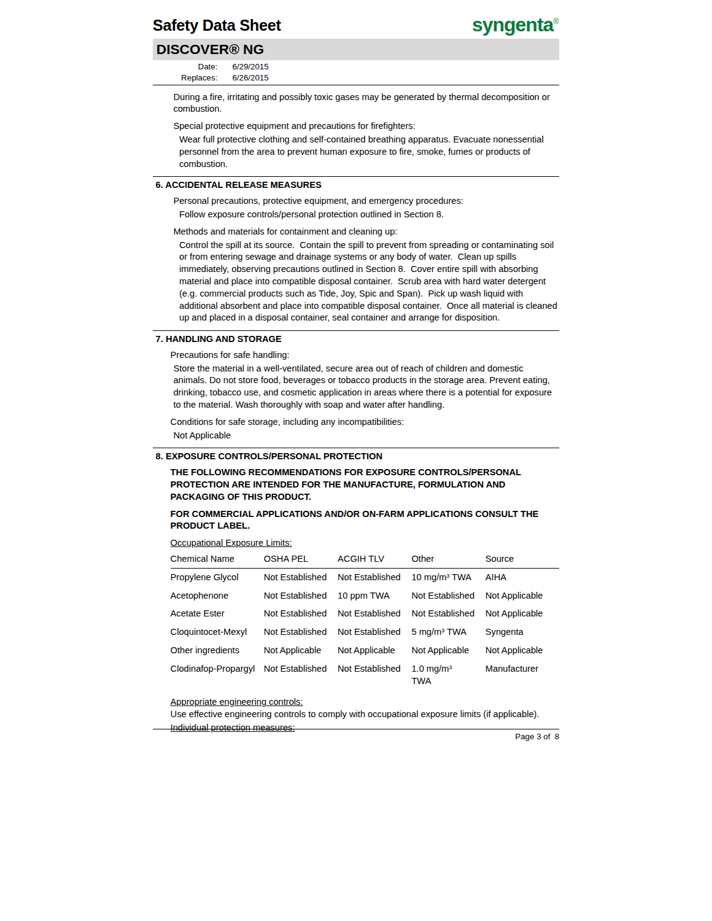Safety Data Sheet
syngenta®
DISCOVER® NG
Date: 6/29/2015
Replaces: 6/26/2015
During a fire, irritating and possibly toxic gases may be generated by thermal decomposition or combustion.
Special protective equipment and precautions for firefighters:
Wear full protective clothing and self-contained breathing apparatus. Evacuate nonessential personnel from the area to prevent human exposure to fire, smoke, fumes or products of combustion.
6. ACCIDENTAL RELEASE MEASURES
Personal precautions, protective equipment, and emergency procedures:
Follow exposure controls/personal protection outlined in Section 8.
Methods and materials for containment and cleaning up:
Control the spill at its source. Contain the spill to prevent from spreading or contaminating soil or from entering sewage and drainage systems or any body of water. Clean up spills immediately, observing precautions outlined in Section 8. Cover entire spill with absorbing material and place into compatible disposal container. Scrub area with hard water detergent (e.g. commercial products such as Tide, Joy, Spic and Span). Pick up wash liquid with additional absorbent and place into compatible disposal container. Once all material is cleaned up and placed in a disposal container, seal container and arrange for disposition.
7. HANDLING AND STORAGE
Precautions for safe handling:
Store the material in a well-ventilated, secure area out of reach of children and domestic animals. Do not store food, beverages or tobacco products in the storage area. Prevent eating, drinking, tobacco use, and cosmetic application in areas where there is a potential for exposure to the material. Wash thoroughly with soap and water after handling.
Conditions for safe storage, including any incompatibilities:
Not Applicable
8. EXPOSURE CONTROLS/PERSONAL PROTECTION
THE FOLLOWING RECOMMENDATIONS FOR EXPOSURE CONTROLS/PERSONAL PROTECTION ARE INTENDED FOR THE MANUFACTURE, FORMULATION AND PACKAGING OF THIS PRODUCT.
FOR COMMERCIAL APPLICATIONS AND/OR ON-FARM APPLICATIONS CONSULT THE PRODUCT LABEL.
Occupational Exposure Limits:
| Chemical Name | OSHA PEL | ACGIH TLV | Other | Source |
| --- | --- | --- | --- | --- |
| Propylene Glycol | Not Established | Not Established | 10 mg/m³ TWA | AIHA |
| Acetophenone | Not Established | 10 ppm TWA | Not Established | Not Applicable |
| Acetate Ester | Not Established | Not Established | Not Established | Not Applicable |
| Cloquintocet-Mexyl | Not Established | Not Established | 5 mg/m³ TWA | Syngenta |
| Other ingredients | Not Applicable | Not Applicable | Not Applicable | Not Applicable |
| Clodinafop-Propargyl | Not Established | Not Established | 1.0 mg/m³ TWA | Manufacturer |
Appropriate engineering controls:
Use effective engineering controls to comply with occupational exposure limits (if applicable).
Individual protection measures:
Page 3 of 8